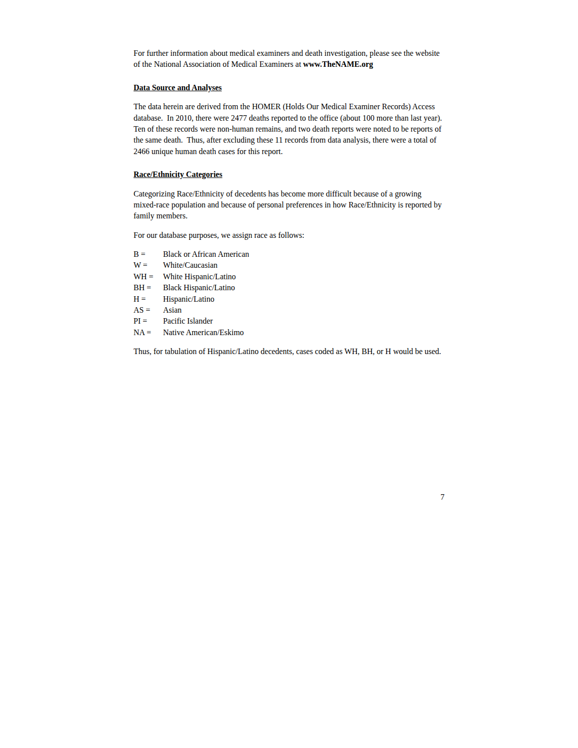For further information about medical examiners and death investigation, please see the website of the National Association of Medical Examiners at www.TheNAME.org
Data Source and Analyses
The data herein are derived from the HOMER (Holds Our Medical Examiner Records) Access database. In 2010, there were 2477 deaths reported to the office (about 100 more than last year). Ten of these records were non-human remains, and two death reports were noted to be reports of the same death. Thus, after excluding these 11 records from data analysis, there were a total of 2466 unique human death cases for this report.
Race/Ethnicity Categories
Categorizing Race/Ethnicity of decedents has become more difficult because of a growing mixed-race population and because of personal preferences in how Race/Ethnicity is reported by family members.
For our database purposes, we assign race as follows:
| B = | Black or African American |
| W = | White/Caucasian |
| WH = | White Hispanic/Latino |
| BH = | Black Hispanic/Latino |
| H = | Hispanic/Latino |
| AS = | Asian |
| PI = | Pacific Islander |
| NA = | Native American/Eskimo |
Thus, for tabulation of Hispanic/Latino decedents, cases coded as WH, BH, or H would be used.
7